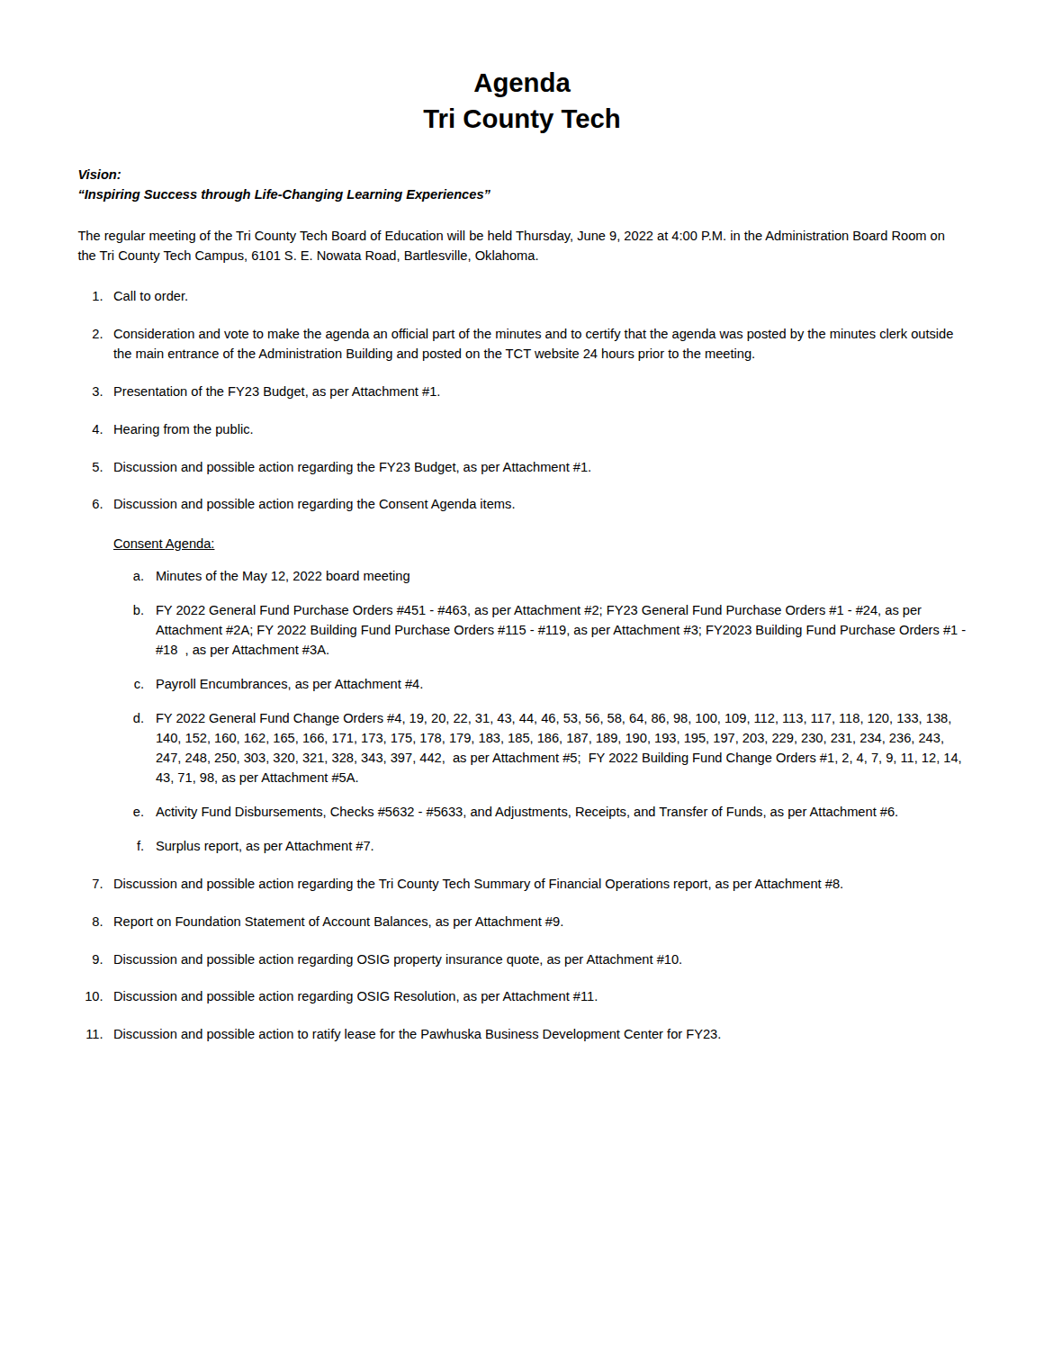Agenda
Tri County Tech
Vision:
“Inspiring Success through Life-Changing Learning Experiences”
The regular meeting of the Tri County Tech Board of Education will be held Thursday, June 9, 2022 at 4:00 P.M. in the Administration Board Room on the Tri County Tech Campus, 6101 S. E. Nowata Road, Bartlesville, Oklahoma.
Call to order.
Consideration and vote to make the agenda an official part of the minutes and to certify that the agenda was posted by the minutes clerk outside the main entrance of the Administration Building and posted on the TCT website 24 hours prior to the meeting.
Presentation of the FY23 Budget, as per Attachment #1.
Hearing from the public.
Discussion and possible action regarding the FY23 Budget, as per Attachment #1.
Discussion and possible action regarding the Consent Agenda items.
Consent Agenda:
Minutes of the May 12, 2022 board meeting
FY 2022 General Fund Purchase Orders #451 - #463, as per Attachment #2; FY23 General Fund Purchase Orders #1 - #24, as per Attachment #2A; FY 2022 Building Fund Purchase Orders #115 - #119, as per Attachment #3; FY2023 Building Fund Purchase Orders #1 - #18 , as per Attachment #3A.
Payroll Encumbrances, as per Attachment #4.
FY 2022 General Fund Change Orders #4, 19, 20, 22, 31, 43, 44, 46, 53, 56, 58, 64, 86, 98, 100, 109, 112, 113, 117, 118, 120, 133, 138, 140, 152, 160, 162, 165, 166, 171, 173, 175, 178, 179, 183, 185, 186, 187, 189, 190, 193, 195, 197, 203, 229, 230, 231, 234, 236, 243, 247, 248, 250, 303, 320, 321, 328, 343, 397, 442, as per Attachment #5; FY 2022 Building Fund Change Orders #1, 2, 4, 7, 9, 11, 12, 14, 43, 71, 98, as per Attachment #5A.
Activity Fund Disbursements, Checks #5632 - #5633, and Adjustments, Receipts, and Transfer of Funds, as per Attachment #6.
Surplus report, as per Attachment #7.
Discussion and possible action regarding the Tri County Tech Summary of Financial Operations report, as per Attachment #8.
Report on Foundation Statement of Account Balances, as per Attachment #9.
Discussion and possible action regarding OSIG property insurance quote, as per Attachment #10.
Discussion and possible action regarding OSIG Resolution, as per Attachment #11.
Discussion and possible action to ratify lease for the Pawhuska Business Development Center for FY23.